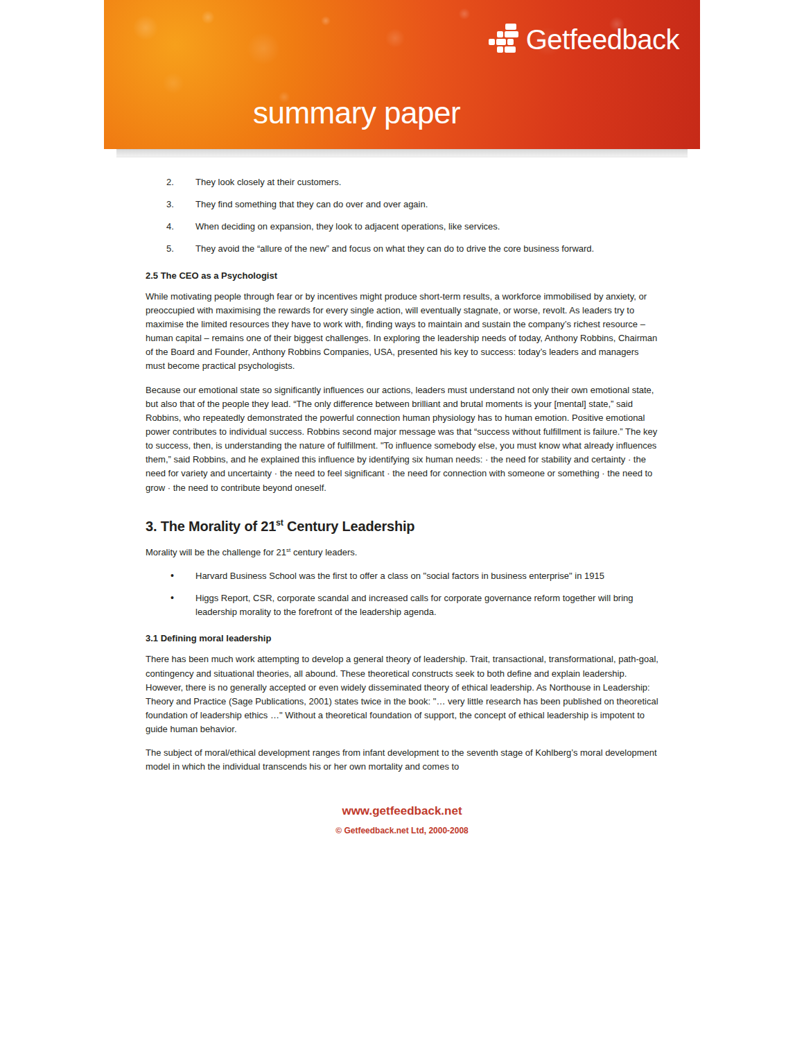Getfeedback
summary paper
2. They look closely at their customers.
3. They find something that they can do over and over again.
4. When deciding on expansion, they look to adjacent operations, like services.
5. They avoid the “allure of the new” and focus on what they can do to drive the core business forward.
2.5 The CEO as a Psychologist
While motivating people through fear or by incentives might produce short-term results, a workforce immobilised by anxiety, or preoccupied with maximising the rewards for every single action, will eventually stagnate, or worse, revolt. As leaders try to maximise the limited resources they have to work with, finding ways to maintain and sustain the company’s richest resource – human capital – remains one of their biggest challenges. In exploring the leadership needs of today, Anthony Robbins, Chairman of the Board and Founder, Anthony Robbins Companies, USA, presented his key to success: today’s leaders and managers must become practical psychologists.
Because our emotional state so significantly influences our actions, leaders must understand not only their own emotional state, but also that of the people they lead. “The only difference between brilliant and brutal moments is your [mental] state,” said Robbins, who repeatedly demonstrated the powerful connection human physiology has to human emotion. Positive emotional power contributes to individual success. Robbins second major message was that “success without fulfillment is failure.” The key to success, then, is understanding the nature of fulfillment. "To influence somebody else, you must know what already influences them,” said Robbins, and he explained this influence by identifying six human needs: · the need for stability and certainty · the need for variety and uncertainty · the need to feel significant · the need for connection with someone or something · the need to grow · the need to contribute beyond oneself.
3. The Morality of 21st Century Leadership
Morality will be the challenge for 21st century leaders.
Harvard Business School was the first to offer a class on "social factors in business enterprise" in 1915
Higgs Report, CSR, corporate scandal and increased calls for corporate governance reform together will bring leadership morality to the forefront of the leadership agenda.
3.1 Defining moral leadership
There has been much work attempting to develop a general theory of leadership. Trait, transactional, transformational, path-goal, contingency and situational theories, all abound. These theoretical constructs seek to both define and explain leadership. However, there is no generally accepted or even widely disseminated theory of ethical leadership. As Northouse in Leadership: Theory and Practice (Sage Publications, 2001) states twice in the book: "… very little research has been published on theoretical foundation of leadership ethics …" Without a theoretical foundation of support, the concept of ethical leadership is impotent to guide human behavior.
The subject of moral/ethical development ranges from infant development to the seventh stage of Kohlberg’s moral development model in which the individual transcends his or her own mortality and comes to
www.getfeedback.net
© Getfeedback.net Ltd, 2000-2008